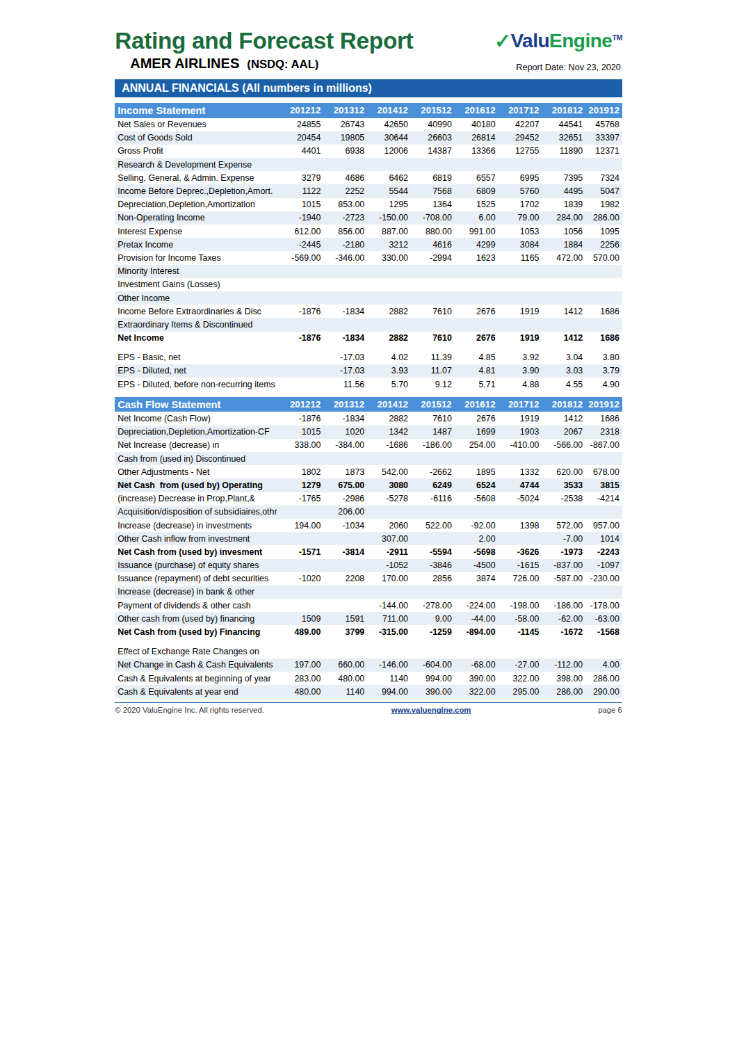Rating and Forecast Report
AMER AIRLINES (NSDQ: AAL)
✓Valu EngineTM
Report Date: Nov 23, 2020
ANNUAL FINANCIALS (All numbers in millions)
| Income Statement | 201212 | 201312 | 201412 | 201512 | 201612 | 201712 | 201812 | 201912 |
| --- | --- | --- | --- | --- | --- | --- | --- | --- |
| Net Sales or Revenues | 24855 | 26743 | 42650 | 40990 | 40180 | 42207 | 44541 | 45768 |
| Cost of Goods Sold | 20454 | 19805 | 30644 | 26603 | 26814 | 29452 | 32651 | 33397 |
| Gross Profit | 4401 | 6938 | 12006 | 14387 | 13366 | 12755 | 11890 | 12371 |
| Research & Development Expense | | | | | | | | |
| Selling, General, & Admin. Expense | 3279 | 4686 | 6462 | 6819 | 6557 | 6995 | 7395 | 7324 |
| Income Before Deprec.,Depletion,Amort. | 1122 | 2252 | 5544 | 7568 | 6809 | 5760 | 4495 | 5047 |
| Depreciation,Depletion,Amortization | 1015 | 853.00 | 1295 | 1364 | 1525 | 1702 | 1839 | 1982 |
| Non-Operating Income | -1940 | -2723 | -150.00 | -708.00 | 6.00 | 79.00 | 284.00 | 286.00 |
| Interest Expense | 612.00 | 856.00 | 887.00 | 880.00 | 991.00 | 1053 | 1056 | 1095 |
| Pretax Income | -2445 | -2180 | 3212 | 4616 | 4299 | 3084 | 1884 | 2256 |
| Provision for Income Taxes | -569.00 | -346.00 | 330.00 | -2994 | 1623 | 1165 | 472.00 | 570.00 |
| Minority Interest | | | | | | | | |
| Investment Gains (Losses) | | | | | | | | |
| Other Income | | | | | | | | |
| Income Before Extraordinaries & Disc | -1876 | -1834 | 2882 | 7610 | 2676 | 1919 | 1412 | 1686 |
| Extraordinary Items & Discontinued | | | | | | | | |
| Net Income | -1876 | -1834 | 2882 | 7610 | 2676 | 1919 | 1412 | 1686 |
| EPS - Basic, net | | -17.03 | 4.02 | 11.39 | 4.85 | 3.92 | 3.04 | 3.80 |
| EPS - Diluted, net | | -17.03 | 3.93 | 11.07 | 4.81 | 3.90 | 3.03 | 3.79 |
| EPS - Diluted, before non-recurring items | | 11.56 | 5.70 | 9.12 | 5.71 | 4.88 | 4.55 | 4.90 |
| Cash Flow Statement | 201212 | 201312 | 201412 | 201512 | 201612 | 201712 | 201812 | 201912 |
| Net Income (Cash Flow) | -1876 | -1834 | 2882 | 7610 | 2676 | 1919 | 1412 | 1686 |
| Depreciation,Depletion,Amortization-CF | 1015 | 1020 | 1342 | 1487 | 1699 | 1903 | 2067 | 2318 |
| Net Increase (decrease) in | 338.00 | -384.00 | -1686 | -186.00 | 254.00 | -410.00 | -566.00 | -867.00 |
| Cash from (used in) Discontinued | | | | | | | | |
| Other Adjustments - Net | 1802 | 1873 | 542.00 | -2662 | 1895 | 1332 | 620.00 | 678.00 |
| Net Cash from (used by) Operating | 1279 | 675.00 | 3080 | 6249 | 6524 | 4744 | 3533 | 3815 |
| (increase) Decrease in Prop,Plant,& | -1765 | -2986 | -5278 | -6116 | -5608 | -5024 | -2538 | -4214 |
| Acquisition/disposition of subsidiaires,othr | | 206.00 | | | | | | |
| Increase (decrease) in investments | 194.00 | -1034 | 2060 | 522.00 | -92.00 | 1398 | 572.00 | 957.00 |
| Other Cash inflow from investment | | | 307.00 | | 2.00 | | -7.00 | 1014 |
| Net Cash from (used by) invesment | -1571 | -3814 | -2911 | -5594 | -5698 | -3626 | -1973 | -2243 |
| Issuance (purchase) of equity shares | | | -1052 | -3846 | -4500 | -1615 | -837.00 | -1097 |
| Issuance (repayment) of debt securities | -1020 | 2208 | 170.00 | 2856 | 3874 | 726.00 | -587.00 | -230.00 |
| Increase (decrease) in bank & other | | | | | | | | |
| Payment of dividends & other cash | | | -144.00 | -278.00 | -224.00 | -198.00 | -186.00 | -178.00 |
| Other cash from (used by) financing | 1509 | 1591 | 711.00 | 9.00 | -44.00 | -58.00 | -62.00 | -63.00 |
| Net Cash from (used by) Financing | 489.00 | 3799 | -315.00 | -1259 | -894.00 | -1145 | -1672 | -1568 |
| Effect of Exchange Rate Changes on | | | | | | | | |
| Net Change in Cash & Cash Equivalents | 197.00 | 660.00 | -146.00 | -604.00 | -68.00 | -27.00 | -112.00 | 4.00 |
| Cash & Equivalents at beginning of year | 283.00 | 480.00 | 1140 | 994.00 | 390.00 | 322.00 | 398.00 | 286.00 |
| Cash & Equivalents at year end | 480.00 | 1140 | 994.00 | 390.00 | 322.00 | 295.00 | 286.00 | 290.00 |
© 2020 ValuEngine Inc. All rights reserved.
www.valuengine.com
page 6